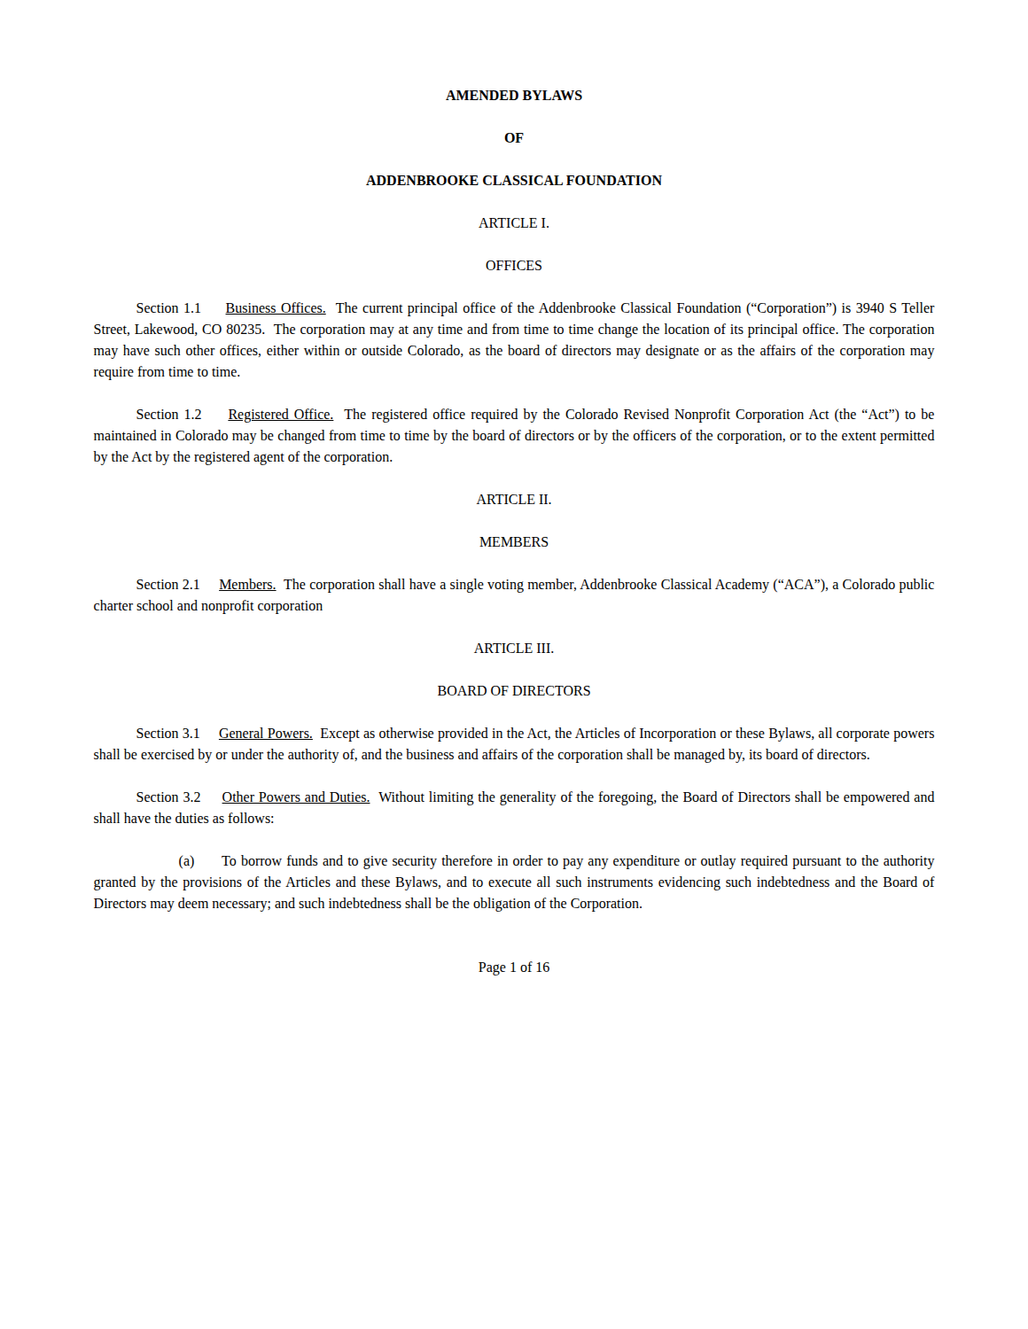AMENDED BYLAWS
OF
ADDENBROOKE CLASSICAL FOUNDATION
ARTICLE I.
OFFICES
Section 1.1 Business Offices. The current principal office of the Addenbrooke Classical Foundation (“Corporation”) is 3940 S Teller Street, Lakewood, CO 80235. The corporation may at any time and from time to time change the location of its principal office. The corporation may have such other offices, either within or outside Colorado, as the board of directors may designate or as the affairs of the corporation may require from time to time.
Section 1.2 Registered Office. The registered office required by the Colorado Revised Nonprofit Corporation Act (the “Act”) to be maintained in Colorado may be changed from time to time by the board of directors or by the officers of the corporation, or to the extent permitted by the Act by the registered agent of the corporation.
ARTICLE II.
MEMBERS
Section 2.1 Members. The corporation shall have a single voting member, Addenbrooke Classical Academy (“ACA”), a Colorado public charter school and nonprofit corporation
ARTICLE III.
BOARD OF DIRECTORS
Section 3.1 General Powers. Except as otherwise provided in the Act, the Articles of Incorporation or these Bylaws, all corporate powers shall be exercised by or under the authority of, and the business and affairs of the corporation shall be managed by, its board of directors.
Section 3.2 Other Powers and Duties. Without limiting the generality of the foregoing, the Board of Directors shall be empowered and shall have the duties as follows:
(a) To borrow funds and to give security therefore in order to pay any expenditure or outlay required pursuant to the authority granted by the provisions of the Articles and these Bylaws, and to execute all such instruments evidencing such indebtedness and the Board of Directors may deem necessary; and such indebtedness shall be the obligation of the Corporation.
Page 1 of 16